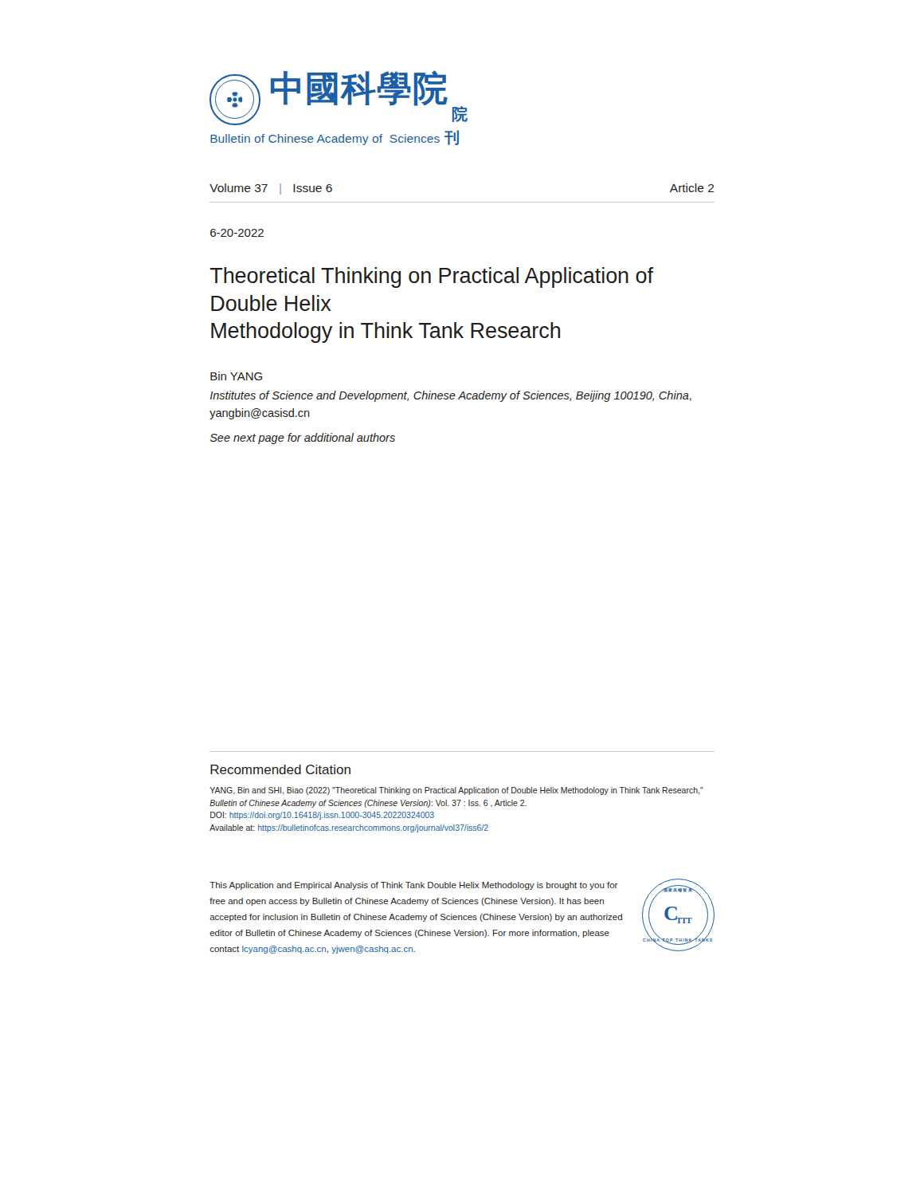中國科學院
院
Bulletin of Chinese Academy of Sciences
刊
Volume 37 | Issue 6
Article 2
6-20-2022
Theoretical Thinking on Practical Application of Double Helix
Methodology in Think Tank Research
Bin YANG
Institutes of Science and Development, Chinese Academy of Sciences, Beijing 100190, China,
yangbin@casisd.cn
See next page for additional authors
Recommended Citation
YANG, Bin and SHI, Biao (2022) "Theoretical Thinking on Practical Application of Double Helix Methodology in Think Tank Research," Bulletin of Chinese Academy of Sciences (Chinese Version): Vol. 37 : Iss. 6 , Article 2.
DOI: https://doi.org/10.16418/j.issn.1000-3045.20220324003
Available at: https://bulletinofcas.researchcommons.org/journal/vol37/iss6/2
This Application and Empirical Analysis of Think Tank Double Helix Methodology is brought to you for free and open access by Bulletin of Chinese Academy of Sciences (Chinese Version). It has been accepted for inclusion in Bulletin of Chinese Academy of Sciences (Chinese Version) by an authorized editor of Bulletin of Chinese Academy of Sciences (Chinese Version). For more information, please contact lcyang@cashq.ac.cn, yjwen@cashq.ac.cn.
国家高端智库
CTTT
CHINA TOP THINK TANKS